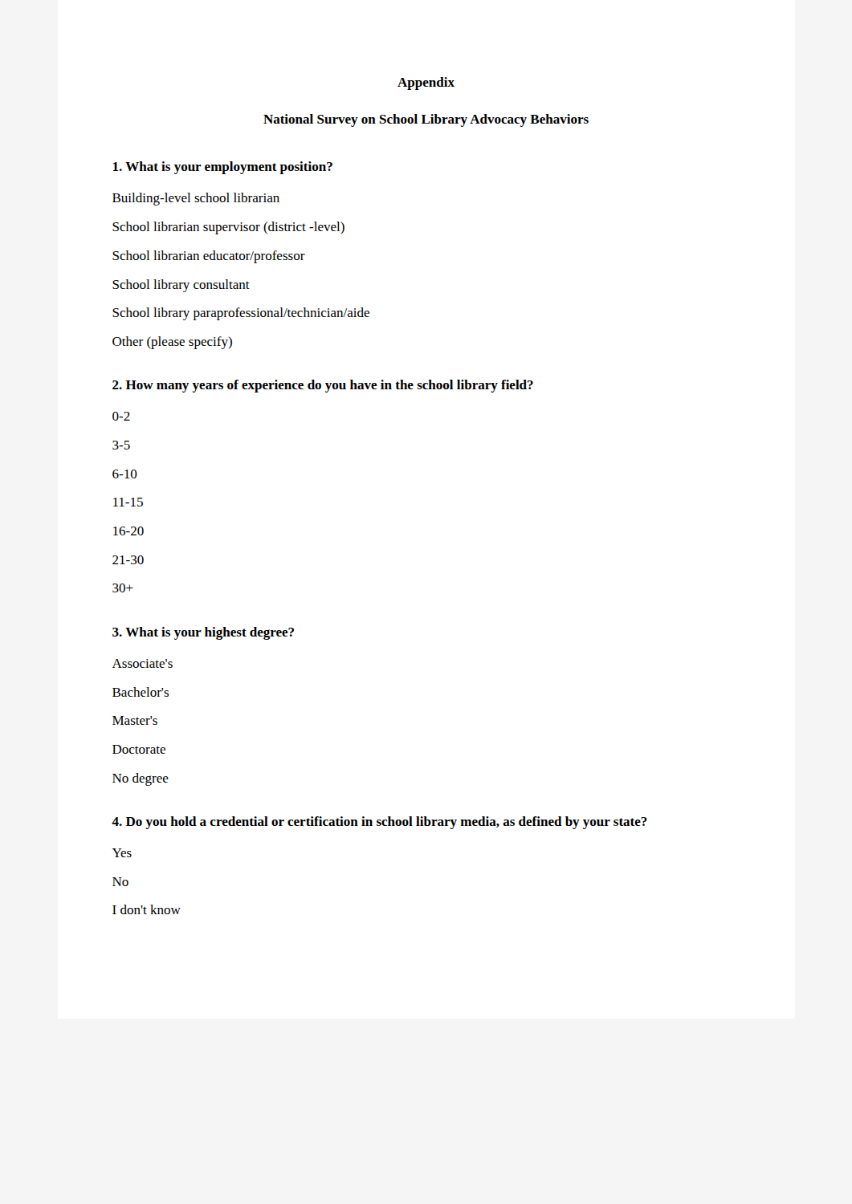Appendix
National Survey on School Library Advocacy Behaviors
1. What is your employment position?
Building-level school librarian
School librarian supervisor (district -level)
School librarian educator/professor
School library consultant
School library paraprofessional/technician/aide
Other (please specify)
2. How many years of experience do you have in the school library field?
0-2
3-5
6-10
11-15
16-20
21-30
30+
3. What is your highest degree?
Associate's
Bachelor's
Master's
Doctorate
No degree
4. Do you hold a credential or certification in school library media, as defined by your state?
Yes
No
I don't know